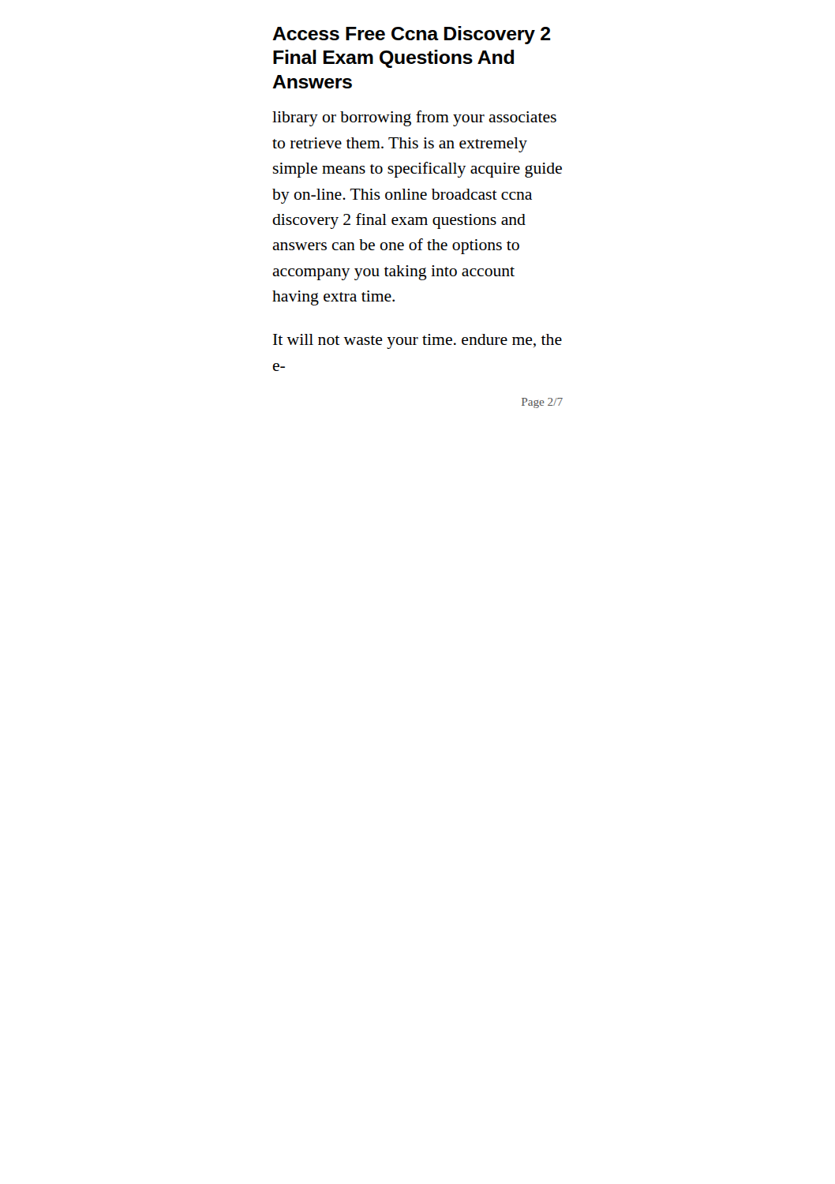Access Free Ccna Discovery 2 Final Exam Questions And Answers
library or borrowing from your associates to retrieve them. This is an extremely simple means to specifically acquire guide by on-line. This online broadcast ccna discovery 2 final exam questions and answers can be one of the options to accompany you taking into account having extra time.
It will not waste your time. endure me, the e-
Page 2/7